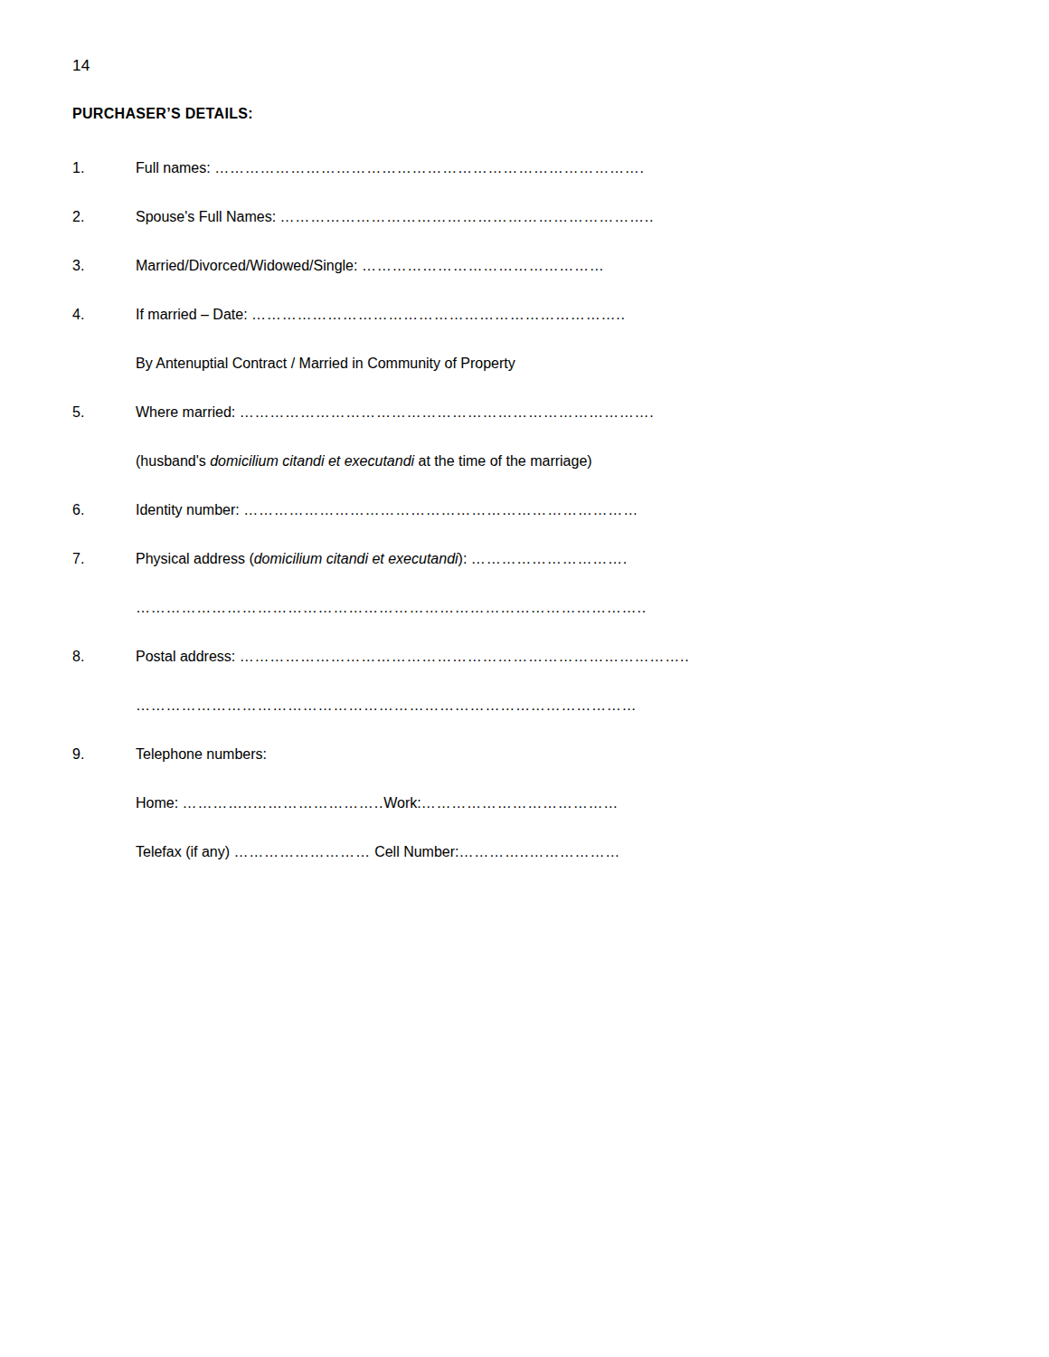14
PURCHASER’S DETAILS:
1. Full names: ………………………………………………………………………….
2. Spouse's Full Names: ………………………………………………………………..
3. Married/Divorced/Widowed/Single: …………………………………………
4. If married – Date: ………………………………………………………………..
By Antenuptial Contract / Married in Community of Property
5. Where married: ……………………………………………………………………….
(husband's domicilium citandi et executandi at the time of the marriage)
6. Identity number: ……………………………………………………………………
7. Physical address (domicilium citandi et executandi): ………………………….
………………………………………………………………………………………..
8. Postal address: ……………………………………………………………………………..
………………………………………………………………………………………
9. Telephone numbers:
Home: …………..…………………….. Work:…………………………………
Telefax (if any) ……………………… Cell Number:…………..………………